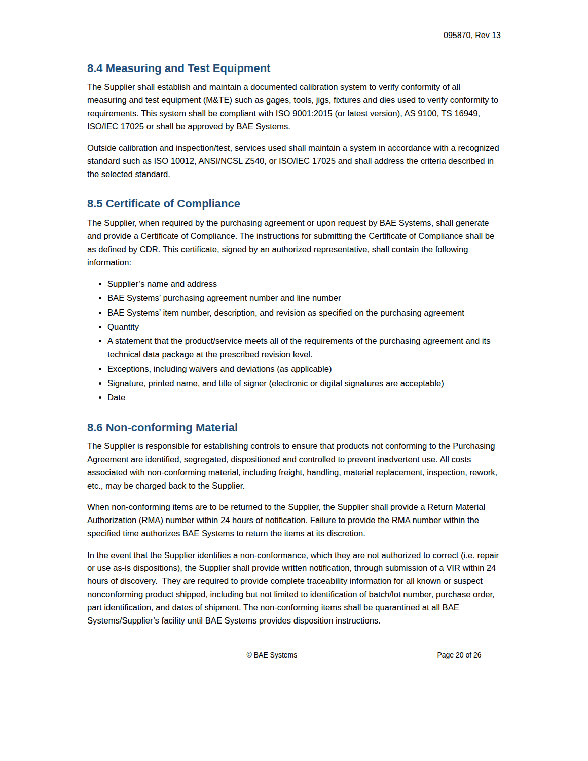095870, Rev 13
8.4 Measuring and Test Equipment
The Supplier shall establish and maintain a documented calibration system to verify conformity of all measuring and test equipment (M&TE) such as gages, tools, jigs, fixtures and dies used to verify conformity to requirements. This system shall be compliant with ISO 9001:2015 (or latest version), AS 9100, TS 16949, ISO/IEC 17025 or shall be approved by BAE Systems.
Outside calibration and inspection/test, services used shall maintain a system in accordance with a recognized standard such as ISO 10012, ANSI/NCSL Z540, or ISO/IEC 17025 and shall address the criteria described in the selected standard.
8.5 Certificate of Compliance
The Supplier, when required by the purchasing agreement or upon request by BAE Systems, shall generate and provide a Certificate of Compliance. The instructions for submitting the Certificate of Compliance shall be as defined by CDR. This certificate, signed by an authorized representative, shall contain the following information:
Supplier’s name and address
BAE Systems’ purchasing agreement number and line number
BAE Systems’ item number, description, and revision as specified on the purchasing agreement
Quantity
A statement that the product/service meets all of the requirements of the purchasing agreement and its technical data package at the prescribed revision level.
Exceptions, including waivers and deviations (as applicable)
Signature, printed name, and title of signer (electronic or digital signatures are acceptable)
Date
8.6 Non-conforming Material
The Supplier is responsible for establishing controls to ensure that products not conforming to the Purchasing Agreement are identified, segregated, dispositioned and controlled to prevent inadvertent use. All costs associated with non-conforming material, including freight, handling, material replacement, inspection, rework, etc., may be charged back to the Supplier.
When non-conforming items are to be returned to the Supplier, the Supplier shall provide a Return Material Authorization (RMA) number within 24 hours of notification. Failure to provide the RMA number within the specified time authorizes BAE Systems to return the items at its discretion.
In the event that the Supplier identifies a non-conformance, which they are not authorized to correct (i.e. repair or use as-is dispositions), the Supplier shall provide written notification, through submission of a VIR within 24 hours of discovery. They are required to provide complete traceability information for all known or suspect nonconforming product shipped, including but not limited to identification of batch/lot number, purchase order, part identification, and dates of shipment. The non-conforming items shall be quarantined at all BAE Systems/Supplier’s facility until BAE Systems provides disposition instructions.
© BAE Systems
Page 20 of 26